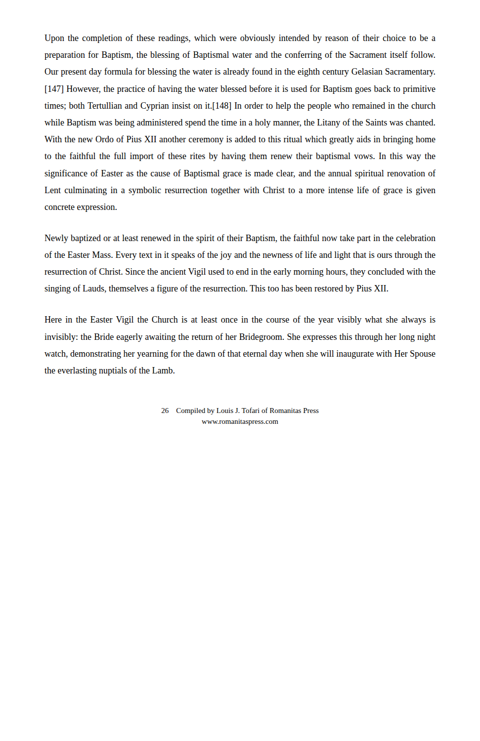Upon the completion of these readings, which were obviously intended by reason of their choice to be a preparation for Baptism, the blessing of Baptismal water and the conferring of the Sacrament itself follow. Our present day formula for blessing the water is already found in the eighth century Gelasian Sacramentary.[147] However, the practice of having the water blessed before it is used for Baptism goes back to primitive times; both Tertullian and Cyprian insist on it.[148] In order to help the people who remained in the church while Baptism was being administered spend the time in a holy manner, the Litany of the Saints was chanted. With the new Ordo of Pius XII another ceremony is added to this ritual which greatly aids in bringing home to the faithful the full import of these rites by having them renew their baptismal vows. In this way the significance of Easter as the cause of Baptismal grace is made clear, and the annual spiritual renovation of Lent culminating in a symbolic resurrection together with Christ to a more intense life of grace is given concrete expression.
Newly baptized or at least renewed in the spirit of their Baptism, the faithful now take part in the celebration of the Easter Mass. Every text in it speaks of the joy and the newness of life and light that is ours through the resurrection of Christ. Since the ancient Vigil used to end in the early morning hours, they concluded with the singing of Lauds, themselves a figure of the resurrection. This too has been restored by Pius XII.
Here in the Easter Vigil the Church is at least once in the course of the year visibly what she always is invisibly: the Bride eagerly awaiting the return of her Bridegroom. She expresses this through her long night watch, demonstrating her yearning for the dawn of that eternal day when she will inaugurate with Her Spouse the everlasting nuptials of the Lamb.
26 Compiled by Louis J. Tofari of Romanitas Press
www.romanitaspress.com